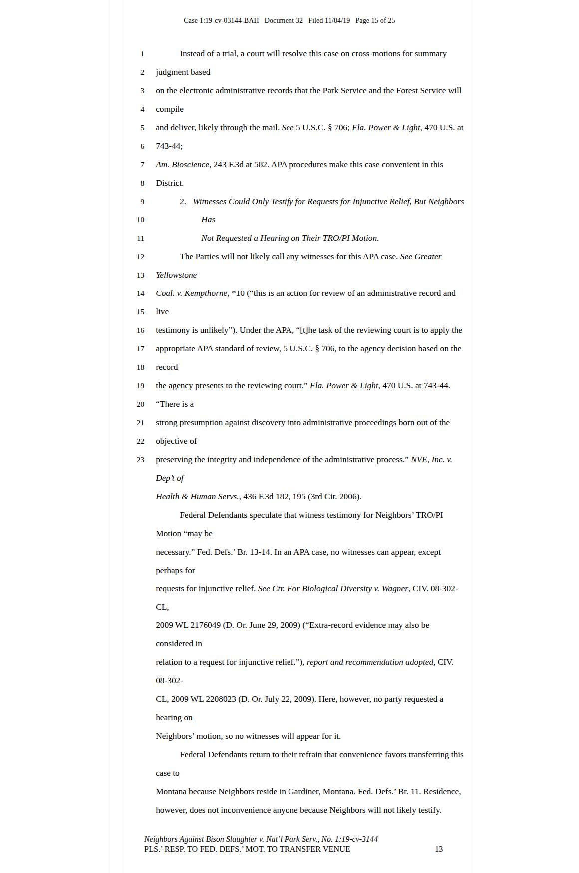Case 1:19-cv-03144-BAH Document 32 Filed 11/04/19 Page 15 of 25
1
2
3
4
5
6
7
8
9
10
11
12
13
14
15
16
17
18
19
20
21
22
23
Instead of a trial, a court will resolve this case on cross-motions for summary judgment based
on the electronic administrative records that the Park Service and the Forest Service will compile
and deliver, likely through the mail. See 5 U.S.C. § 706; Fla. Power & Light, 470 U.S. at 743-44;
Am. Bioscience, 243 F.3d at 582. APA procedures make this case convenient in this District.
2. Witnesses Could Only Testify for Requests for Injunctive Relief, But Neighbors Has
Not Requested a Hearing on Their TRO/PI Motion.
The Parties will not likely call any witnesses for this APA case. See Greater Yellowstone
Coal. v. Kempthorne, *10 (“this is an action for review of an administrative record and live
testimony is unlikely”). Under the APA, “[t]he task of the reviewing court is to apply the
appropriate APA standard of review, 5 U.S.C. § 706, to the agency decision based on the record
the agency presents to the reviewing court.” Fla. Power & Light, 470 U.S. at 743-44. “There is a
strong presumption against discovery into administrative proceedings born out of the objective of
preserving the integrity and independence of the administrative process.” NVE, Inc. v. Dep’t of
Health & Human Servs., 436 F.3d 182, 195 (3rd Cir. 2006).
Federal Defendants speculate that witness testimony for Neighbors’ TRO/PI Motion “may be
necessary.” Fed. Defs.’ Br. 13-14. In an APA case, no witnesses can appear, except perhaps for
requests for injunctive relief. See Ctr. For Biological Diversity v. Wagner, CIV. 08-302-CL,
2009 WL 2176049 (D. Or. June 29, 2009) (“Extra-record evidence may also be considered in
relation to a request for injunctive relief.”), report and recommendation adopted, CIV. 08-302-
CL, 2009 WL 2208023 (D. Or. July 22, 2009). Here, however, no party requested a hearing on
Neighbors’ motion, so no witnesses will appear for it.
Federal Defendants return to their refrain that convenience favors transferring this case to
Montana because Neighbors reside in Gardiner, Montana. Fed. Defs.’ Br. 11. Residence,
however, does not inconvenience anyone because Neighbors will not likely testify.
Neighbors Against Bison Slaughter v. Nat’l Park Serv., No. 1:19-cv-3144
PLS.’ RESP. TO FED. DEFS.’ MOT. TO TRANSFER VENUE 13